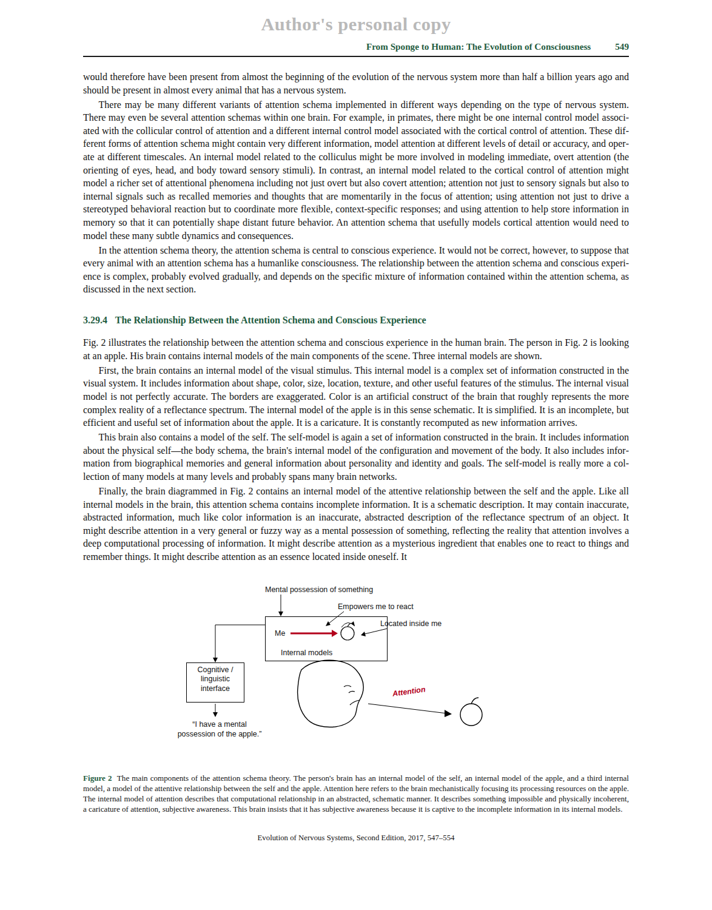Author's personal copy
From Sponge to Human: The Evolution of Consciousness 549
would therefore have been present from almost the beginning of the evolution of the nervous system more than half a billion years ago and should be present in almost every animal that has a nervous system.
There may be many different variants of attention schema implemented in different ways depending on the type of nervous system. There may even be several attention schemas within one brain. For example, in primates, there might be one internal control model associated with the collicular control of attention and a different internal control model associated with the cortical control of attention. These different forms of attention schema might contain very different information, model attention at different levels of detail or accuracy, and operate at different timescales. An internal model related to the colliculus might be more involved in modeling immediate, overt attention (the orienting of eyes, head, and body toward sensory stimuli). In contrast, an internal model related to the cortical control of attention might model a richer set of attentional phenomena including not just overt but also covert attention; attention not just to sensory signals but also to internal signals such as recalled memories and thoughts that are momentarily in the focus of attention; using attention not just to drive a stereotyped behavioral reaction but to coordinate more flexible, context-specific responses; and using attention to help store information in memory so that it can potentially shape distant future behavior. An attention schema that usefully models cortical attention would need to model these many subtle dynamics and consequences.
In the attention schema theory, the attention schema is central to conscious experience. It would not be correct, however, to suppose that every animal with an attention schema has a humanlike consciousness. The relationship between the attention schema and conscious experience is complex, probably evolved gradually, and depends on the specific mixture of information contained within the attention schema, as discussed in the next section.
3.29.4 The Relationship Between the Attention Schema and Conscious Experience
Fig. 2 illustrates the relationship between the attention schema and conscious experience in the human brain. The person in Fig. 2 is looking at an apple. His brain contains internal models of the main components of the scene. Three internal models are shown.
First, the brain contains an internal model of the visual stimulus. This internal model is a complex set of information constructed in the visual system. It includes information about shape, color, size, location, texture, and other useful features of the stimulus. The internal visual model is not perfectly accurate. The borders are exaggerated. Color is an artificial construct of the brain that roughly represents the more complex reality of a reflectance spectrum. The internal model of the apple is in this sense schematic. It is simplified. It is an incomplete, but efficient and useful set of information about the apple. It is a caricature. It is constantly recomputed as new information arrives.
This brain also contains a model of the self. The self-model is again a set of information constructed in the brain. It includes information about the physical self—the body schema, the brain's internal model of the configuration and movement of the body. It also includes information from biographical memories and general information about personality and identity and goals. The self-model is really more a collection of many models at many levels and probably spans many brain networks.
Finally, the brain diagrammed in Fig. 2 contains an internal model of the attentive relationship between the self and the apple. Like all internal models in the brain, this attention schema contains incomplete information. It is a schematic description. It may contain inaccurate, abstracted information, much like color information is an inaccurate, abstracted description of the reflectance spectrum of an object. It might describe attention in a very general or fuzzy way as a mental possession of something, reflecting the reality that attention involves a deep computational processing of information. It might describe attention as a mysterious ingredient that enables one to react to things and remember things. It might describe attention as an essence located inside oneself. It
Mental possession of something
Empowers me to react
Located inside me
Me
Internal models
Cognitive /
linguistic
interface
“I have a mental
possession of the apple.”
Attention
Figure 2 The main components of the attention schema theory. The person's brain has an internal model of the self, an internal model of the apple, and a third internal model, a model of the attentive relationship between the self and the apple. Attention here refers to the brain mechanistically focusing its processing resources on the apple. The internal model of attention describes that computational relationship in an abstracted, schematic manner. It describes something impossible and physically incoherent, a caricature of attention, subjective awareness. This brain insists that it has subjective awareness because it is captive to the incomplete information in its internal models.
Evolution of Nervous Systems, Second Edition, 2017, 547–554